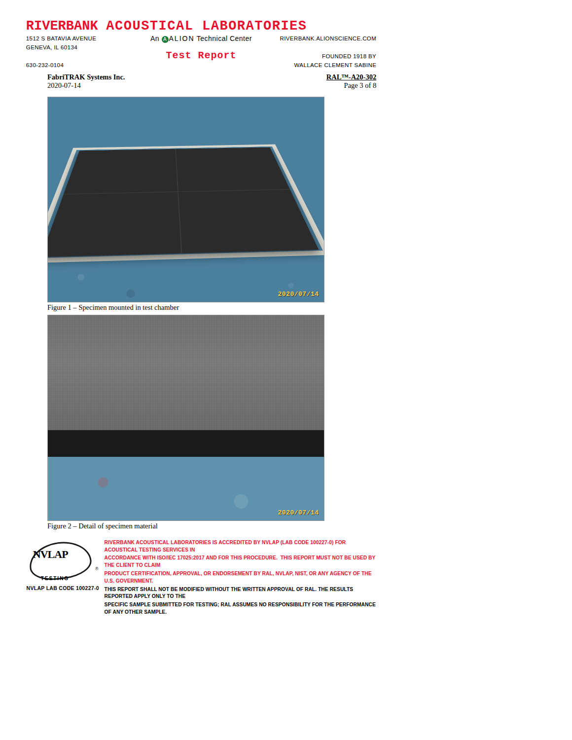RIVERBANK ACOUSTICAL LABORATORIES
| 1512 S BATAVIA AVENUE GENEVA, IL 60134 630-232-0104 | An A ALION Technical Center Test Report | RIVERBANK.ALIONSCIENCE.COM FOUNDED 1918 BY WALLACE CLEMENT SABINE |
| FabriTRAK Systems Inc. 2020-07-14 | RAL™-A20-302 Page 3 of 8 |
2020/07/14
Figure 1 – Specimen mounted in test chamber
2020/07/14
Figure 2 – Detail of specimen material
NVLAP
TESTING
®
NVLAP LAB CODE 100227-0
RIVERBANK ACOUSTICAL LABORATORIES IS ACCREDITED BY NVLAP (LAB CODE 100227-0) FOR ACOUSTICAL TESTING SERVICES IN
ACCORDANCE WITH ISO/IEC 17025:2017 AND FOR THIS PROCEDURE. THIS REPORT MUST NOT BE USED BY THE CLIENT TO CLAIM
PRODUCT CERTIFICATION, APPROVAL, OR ENDORSEMENT BY RAL, NVLAP, NIST, OR ANY AGENCY OF THE U.S. GOVERNMENT.
THIS REPORT SHALL NOT BE MODIFIED WITHOUT THE WRITTEN APPROVAL OF RAL. THE RESULTS REPORTED APPLY ONLY TO THE
SPECIFIC SAMPLE SUBMITTED FOR TESTING; RAL ASSUMES NO RESPONSIBILITY FOR THE PERFORMANCE OF ANY OTHER SAMPLE.